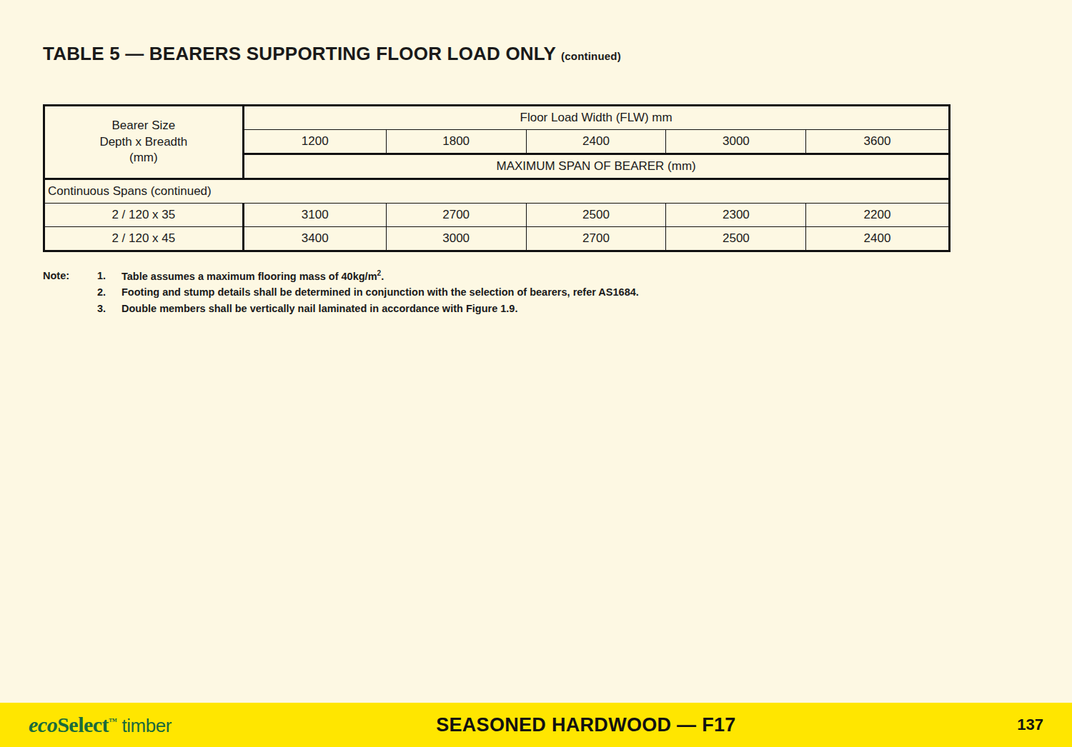TABLE 5 — BEARERS SUPPORTING FLOOR LOAD ONLY (continued)
| Bearer Size Depth x Breadth (mm) | Floor Load Width (FLW) mm |
| 1200 | 1800 | 2400 | 3000 | 3600 |
| MAXIMUM SPAN OF BEARER (mm) |
| Continuous Spans (continued) |
| 2 / 120 x 35 | 3100 | 2700 | 2500 | 2300 | 2200 |
| 2 / 120 x 45 | 3400 | 3000 | 2700 | 2500 | 2400 |
| Note: | 1. | Table assumes a maximum flooring mass of 40kg/m 2 . |
| | 2. | Footing and stump details shall be determined in conjunction with the selection of bearers, refer AS1684. |
| | 3. | Double members shall be vertically nail laminated in accordance with Figure 1.9. |
eco Select™ timber
SEASONED HARDWOOD — F17
137